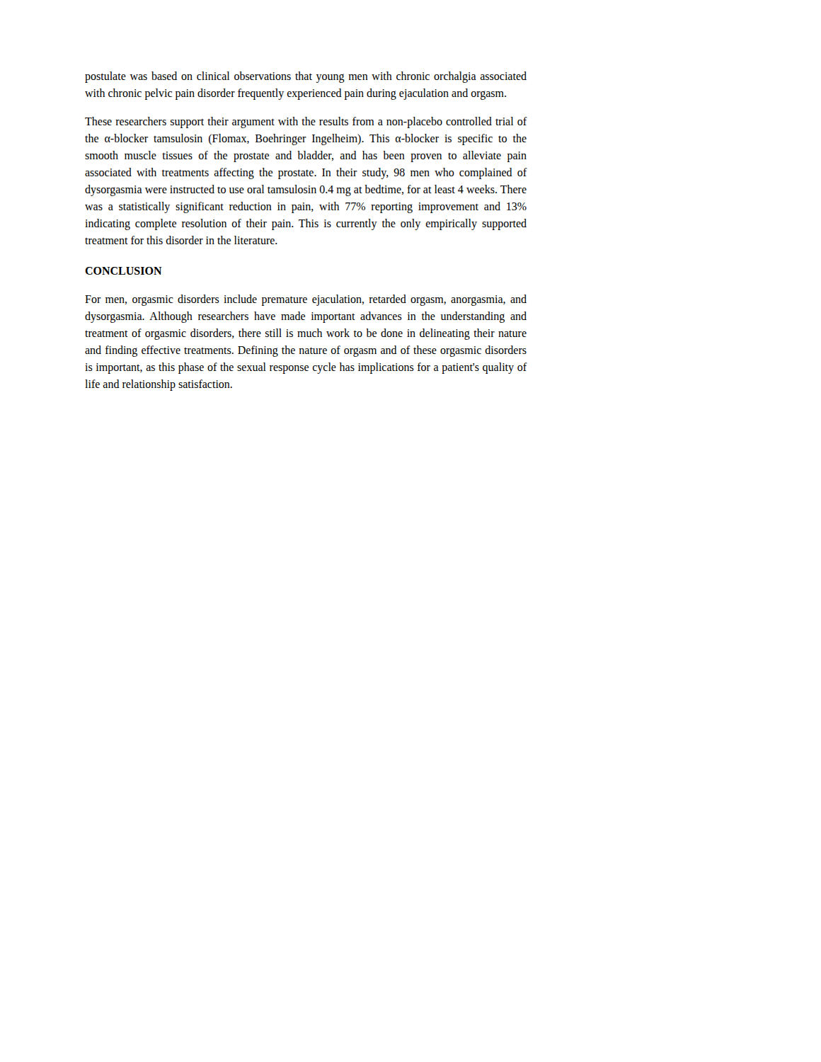postulate was based on clinical observations that young men with chronic orchalgia associated with chronic pelvic pain disorder frequently experienced pain during ejaculation and orgasm.
These researchers support their argument with the results from a non-placebo controlled trial of the α-blocker tamsulosin (Flomax, Boehringer Ingelheim). This α-blocker is specific to the smooth muscle tissues of the prostate and bladder, and has been proven to alleviate pain associated with treatments affecting the prostate. In their study, 98 men who complained of dysorgasmia were instructed to use oral tamsulosin 0.4 mg at bedtime, for at least 4 weeks. There was a statistically significant reduction in pain, with 77% reporting improvement and 13% indicating complete resolution of their pain. This is currently the only empirically supported treatment for this disorder in the literature.
Conclusion
For men, orgasmic disorders include premature ejaculation, retarded orgasm, anorgasmia, and dysorgasmia. Although researchers have made important advances in the understanding and treatment of orgasmic disorders, there still is much work to be done in delineating their nature and finding effective treatments. Defining the nature of orgasm and of these orgasmic disorders is important, as this phase of the sexual response cycle has implications for a patient's quality of life and relationship satisfaction.